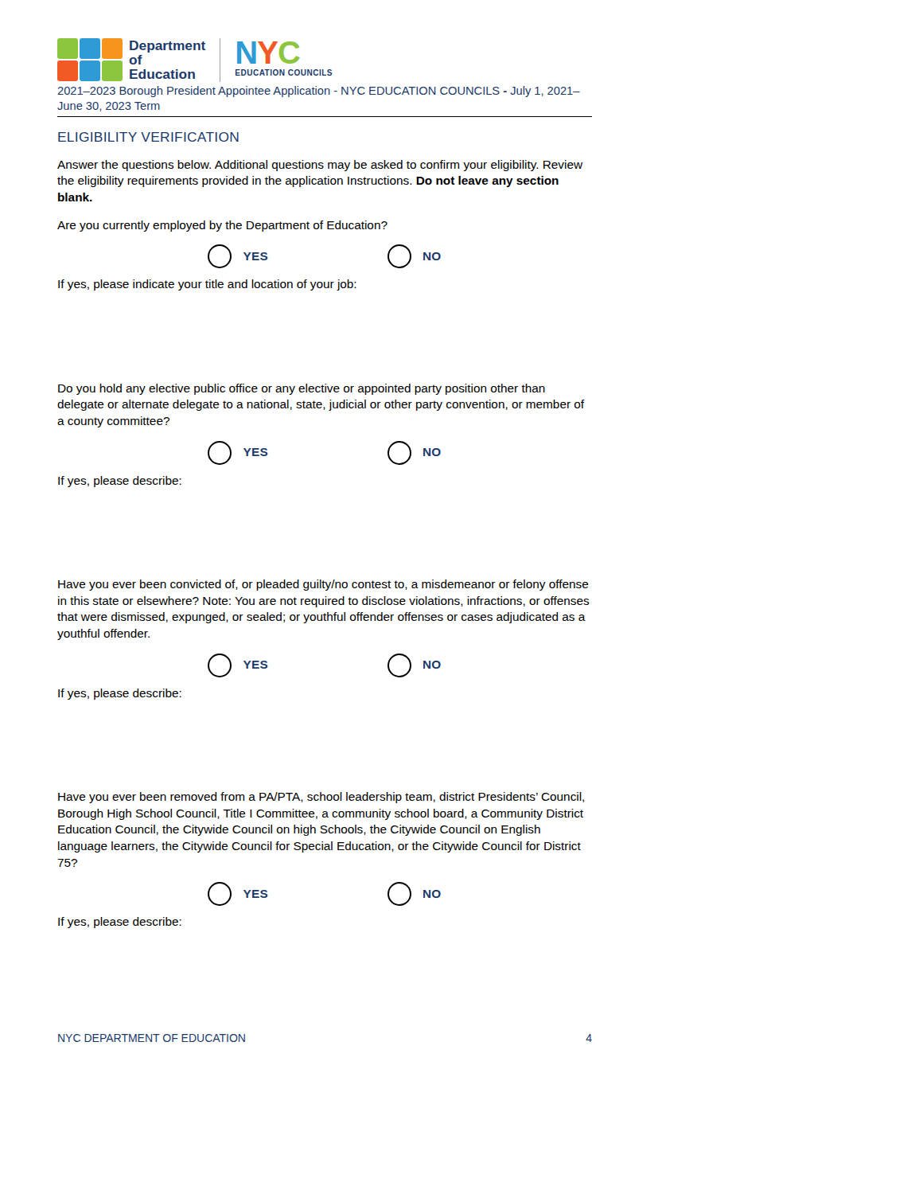Department
of
Education
NYC
EDUCATION COUNCILS
2021–2023 Borough President Appointee Application - NYC EDUCATION COUNCILS - July 1, 2021–June 30, 2023 Term
Eligibility Verification
Answer the questions below. Additional questions may be asked to confirm your eligibility. Review the eligibility requirements provided in the application Instructions. Do not leave any section blank.
Are you currently employed by the Department of Education?
YES
NO
If yes, please indicate your title and location of your job:
Do you hold any elective public office or any elective or appointed party position other than delegate or alternate delegate to a national, state, judicial or other party convention, or member of a county committee?
YES
NO
If yes, please describe:
Have you ever been convicted of, or pleaded guilty/no contest to, a misdemeanor or felony offense in this state or elsewhere? Note: You are not required to disclose violations, infractions, or offenses that were dismissed, expunged, or sealed; or youthful offender offenses or cases adjudicated as a youthful offender.
YES
NO
If yes, please describe:
Have you ever been removed from a PA/PTA, school leadership team, district Presidents’ Council, Borough High School Council, Title I Committee, a community school board, a Community District Education Council, the Citywide Council on high Schools, the Citywide Council on English language learners, the Citywide Council for Special Education, or the Citywide Council for District 75?
YES
NO
If yes, please describe:
NYC DEPARTMENT OF EDUCATION
4